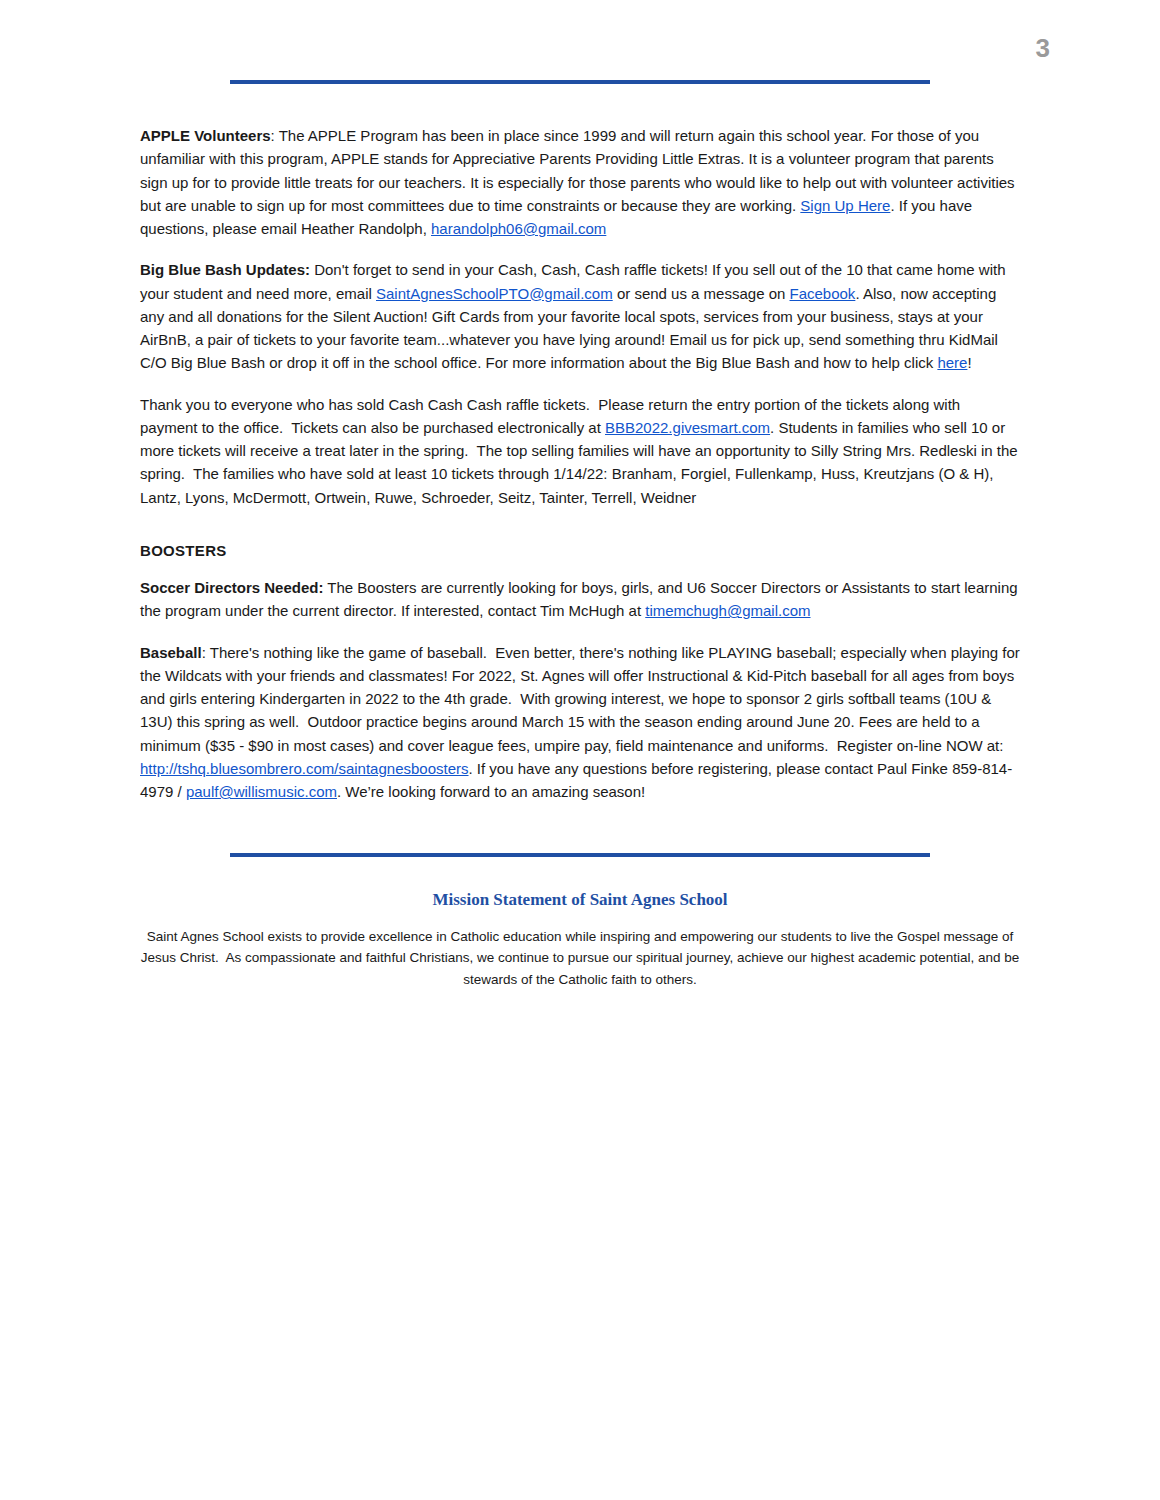3
APPLE Volunteers: The APPLE Program has been in place since 1999 and will return again this school year. For those of you unfamiliar with this program, APPLE stands for Appreciative Parents Providing Little Extras. It is a volunteer program that parents sign up for to provide little treats for our teachers. It is especially for those parents who would like to help out with volunteer activities but are unable to sign up for most committees due to time constraints or because they are working. Sign Up Here. If you have questions, please email Heather Randolph, harandolph06@gmail.com
Big Blue Bash Updates: Don't forget to send in your Cash, Cash, Cash raffle tickets! If you sell out of the 10 that came home with your student and need more, email SaintAgnesSchoolPTO@gmail.com or send us a message on Facebook. Also, now accepting any and all donations for the Silent Auction! Gift Cards from your favorite local spots, services from your business, stays at your AirBnB, a pair of tickets to your favorite team...whatever you have lying around! Email us for pick up, send something thru KidMail C/O Big Blue Bash or drop it off in the school office. For more information about the Big Blue Bash and how to help click here!
Thank you to everyone who has sold Cash Cash Cash raffle tickets. Please return the entry portion of the tickets along with payment to the office. Tickets can also be purchased electronically at BBB2022.givesmart.com. Students in families who sell 10 or more tickets will receive a treat later in the spring. The top selling families will have an opportunity to Silly String Mrs. Redleski in the spring. The families who have sold at least 10 tickets through 1/14/22: Branham, Forgiel, Fullenkamp, Huss, Kreutzjans (O & H), Lantz, Lyons, McDermott, Ortwein, Ruwe, Schroeder, Seitz, Tainter, Terrell, Weidner
BOOSTERS
Soccer Directors Needed: The Boosters are currently looking for boys, girls, and U6 Soccer Directors or Assistants to start learning the program under the current director. If interested, contact Tim McHugh at timemchugh@gmail.com
Baseball: There's nothing like the game of baseball. Even better, there's nothing like PLAYING baseball; especially when playing for the Wildcats with your friends and classmates! For 2022, St. Agnes will offer Instructional & Kid-Pitch baseball for all ages from boys and girls entering Kindergarten in 2022 to the 4th grade. With growing interest, we hope to sponsor 2 girls softball teams (10U & 13U) this spring as well. Outdoor practice begins around March 15 with the season ending around June 20. Fees are held to a minimum ($35 - $90 in most cases) and cover league fees, umpire pay, field maintenance and uniforms. Register on-line NOW at: http://tshq.bluesombrero.com/saintagnesboosters. If you have any questions before registering, please contact Paul Finke 859-814-4979 / paulf@willismusic.com. We’re looking forward to an amazing season!
Mission Statement of Saint Agnes School
Saint Agnes School exists to provide excellence in Catholic education while inspiring and empowering our students to live the Gospel message of Jesus Christ. As compassionate and faithful Christians, we continue to pursue our spiritual journey, achieve our highest academic potential, and be stewards of the Catholic faith to others.